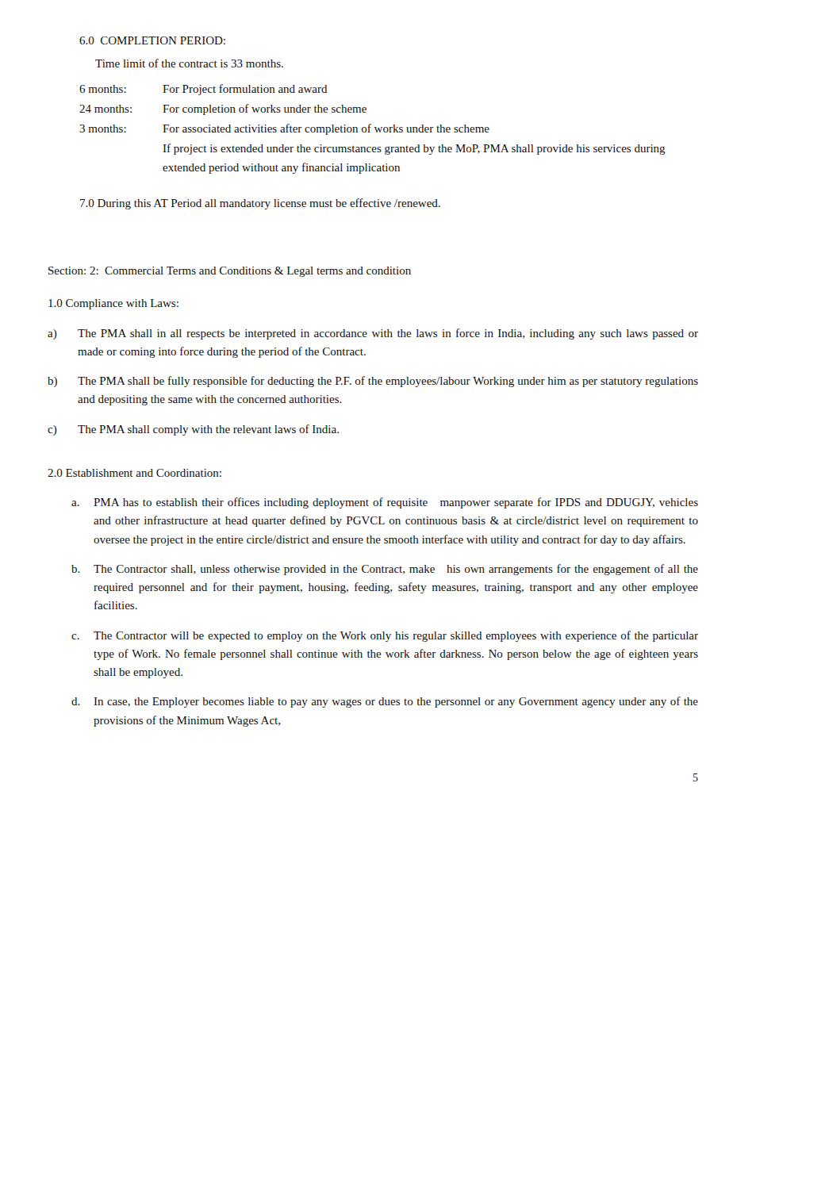6.0 COMPLETION PERIOD:
Time limit of the contract is 33 months.
6 months: For Project formulation and award
24 months: For completion of works under the scheme
3 months: For associated activities after completion of works under the scheme
If project is extended under the circumstances granted by the MoP, PMA shall provide his services during extended period without any financial implication
7.0 During this AT Period all mandatory license must be effective /renewed.
Section: 2: Commercial Terms and Conditions & Legal terms and condition
1.0 Compliance with Laws:
a) The PMA shall in all respects be interpreted in accordance with the laws in force in India, including any such laws passed or made or coming into force during the period of the Contract.
b) The PMA shall be fully responsible for deducting the P.F. of the employees/labour Working under him as per statutory regulations and depositing the same with the concerned authorities.
c) The PMA shall comply with the relevant laws of India.
2.0 Establishment and Coordination:
a. PMA has to establish their offices including deployment of requisite manpower separate for IPDS and DDUGJY, vehicles and other infrastructure at head quarter defined by PGVCL on continuous basis & at circle/district level on requirement to oversee the project in the entire circle/district and ensure the smooth interface with utility and contract for day to day affairs.
b. The Contractor shall, unless otherwise provided in the Contract, make his own arrangements for the engagement of all the required personnel and for their payment, housing, feeding, safety measures, training, transport and any other employee facilities.
c. The Contractor will be expected to employ on the Work only his regular skilled employees with experience of the particular type of Work. No female personnel shall continue with the work after darkness. No person below the age of eighteen years shall be employed.
d. In case, the Employer becomes liable to pay any wages or dues to the personnel or any Government agency under any of the provisions of the Minimum Wages Act,
5